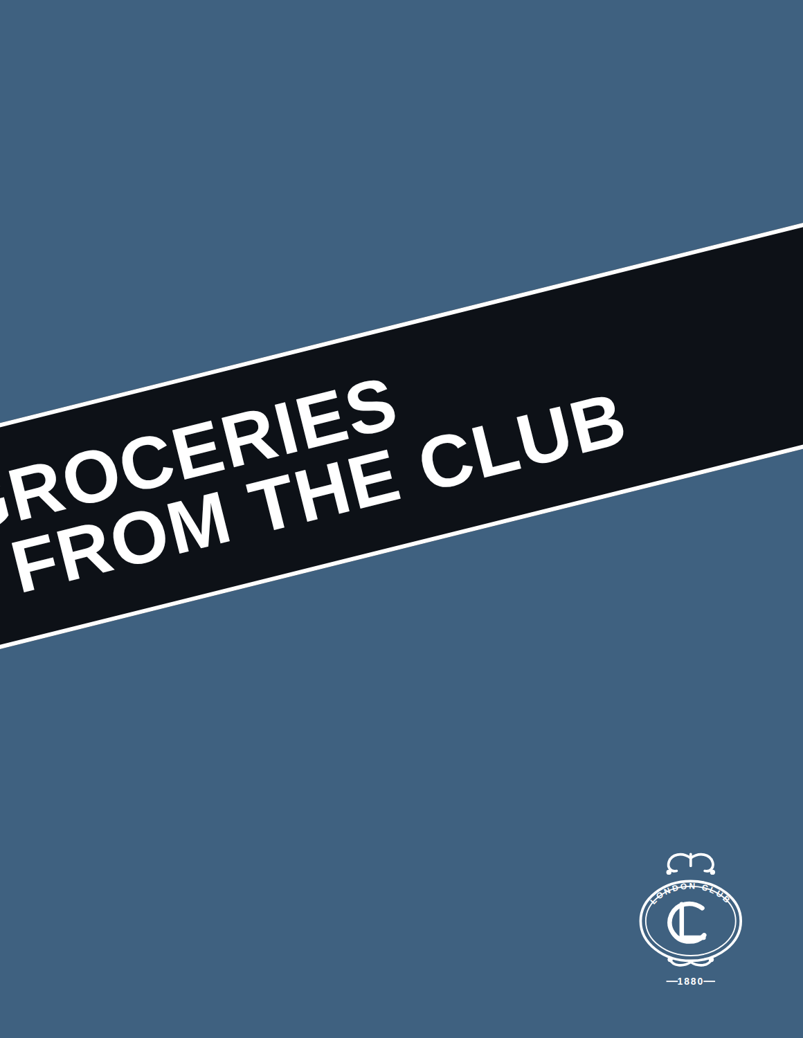Groceries from the Club
LONDON CLUB 1880